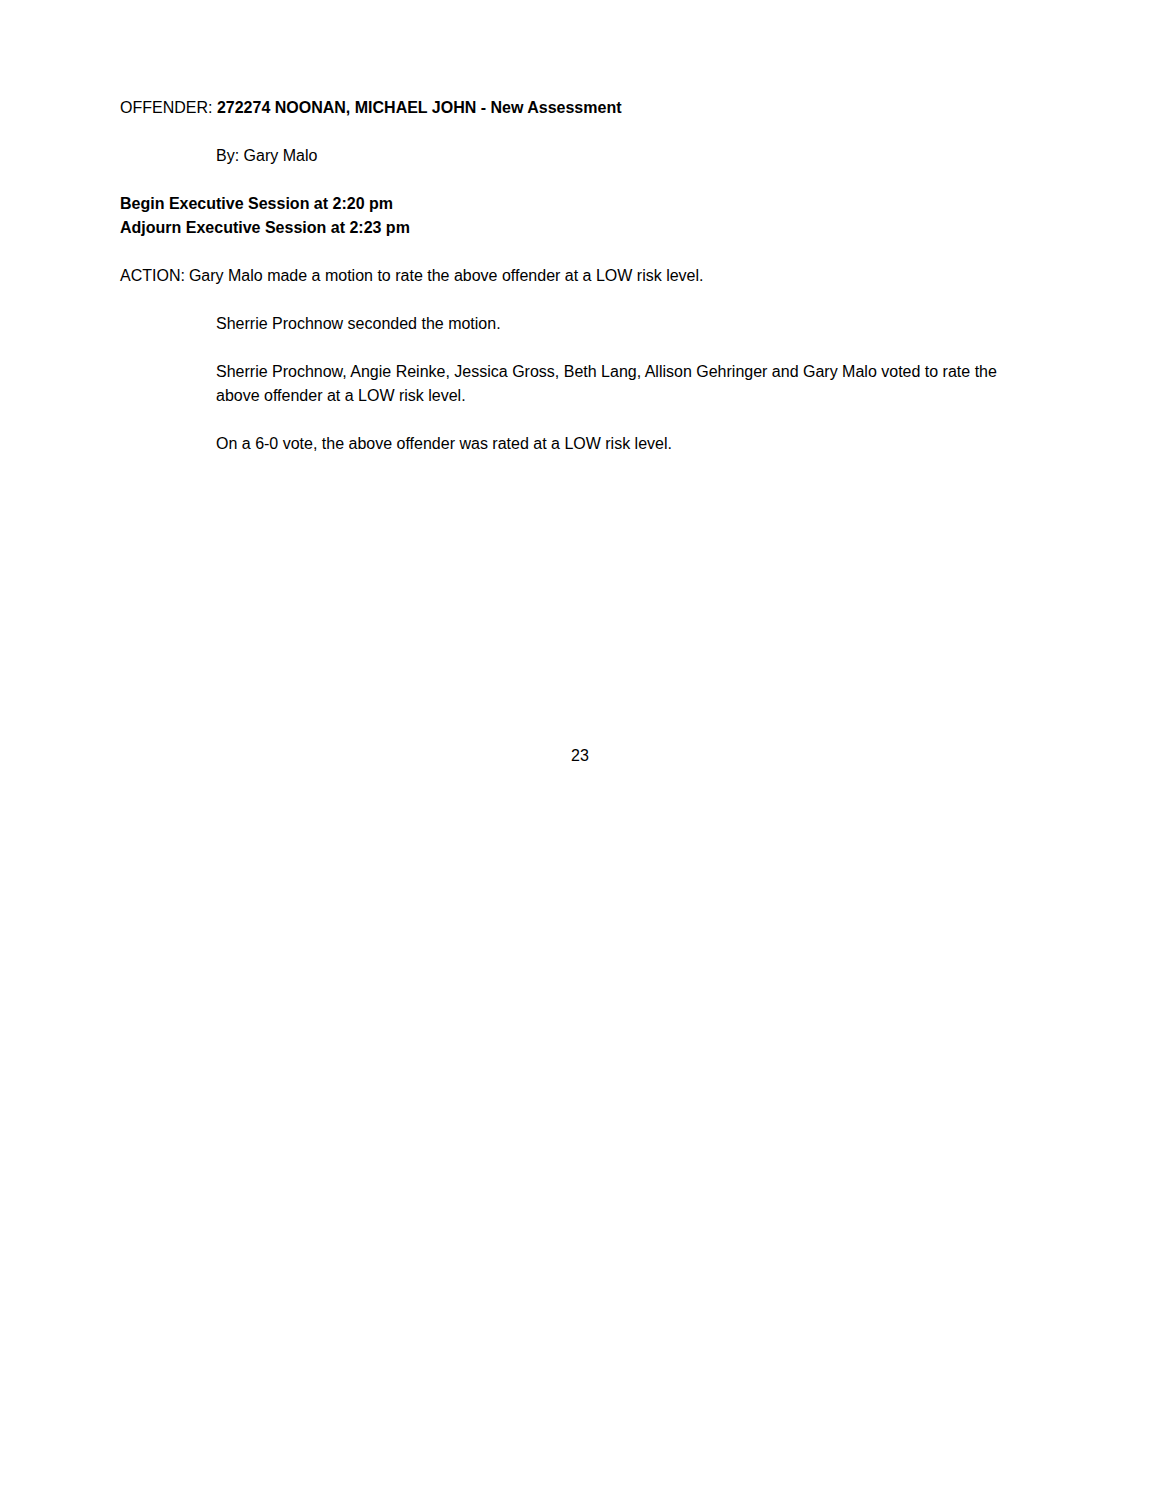OFFENDER: 272274 NOONAN, MICHAEL JOHN - New Assessment
By: Gary Malo
Begin Executive Session at 2:20 pm
Adjourn Executive Session at 2:23 pm
ACTION: Gary Malo made a motion to rate the above offender at a LOW risk level.
Sherrie Prochnow seconded the motion.
Sherrie Prochnow, Angie Reinke, Jessica Gross, Beth Lang, Allison Gehringer and Gary Malo voted to rate the above offender at a LOW risk level.
On a 6-0 vote, the above offender was rated at a LOW risk level.
23